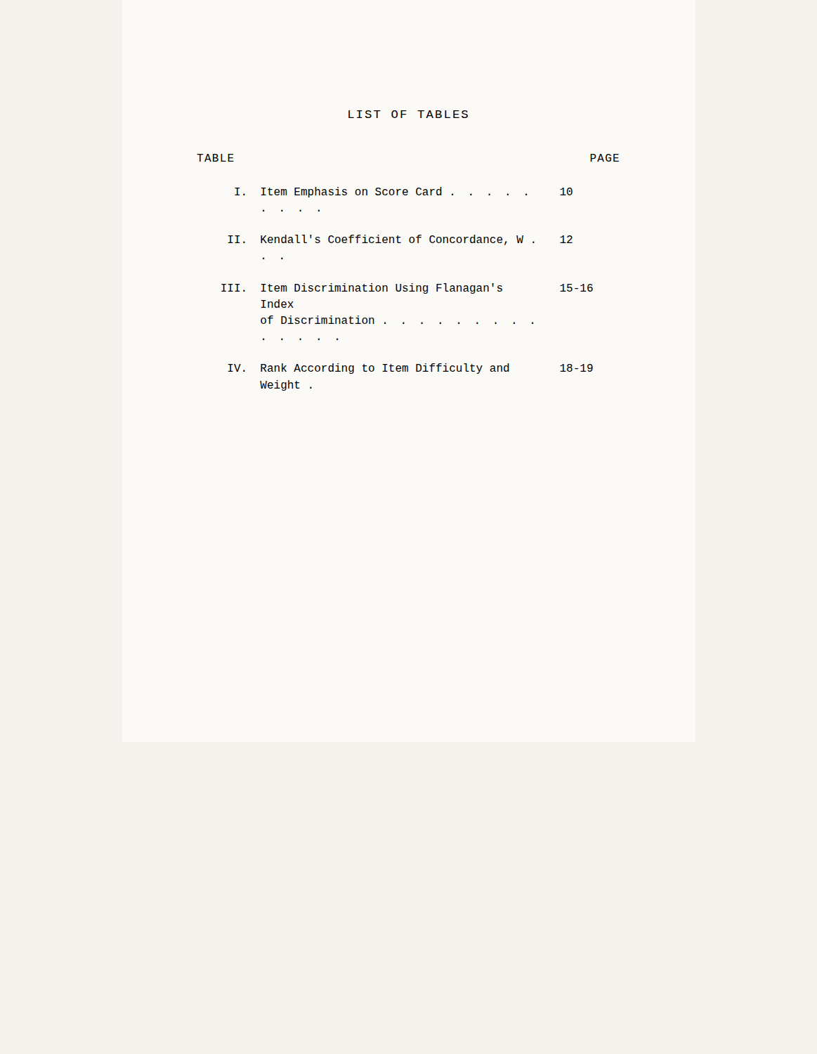LIST OF TABLES
| TABLE | | PAGE |
| --- | --- | --- |
| I. | Item Emphasis on Score Card . . . . . . . . . | 10 |
| II. | Kendall's Coefficient of Concordance, W . . . | 12 |
| III. | Item Discrimination Using Flanagan's Index of Discrimination . . . . . . . . . . . . . . | 15-16 |
| IV. | Rank According to Item Difficulty and Weight . | 18-19 |